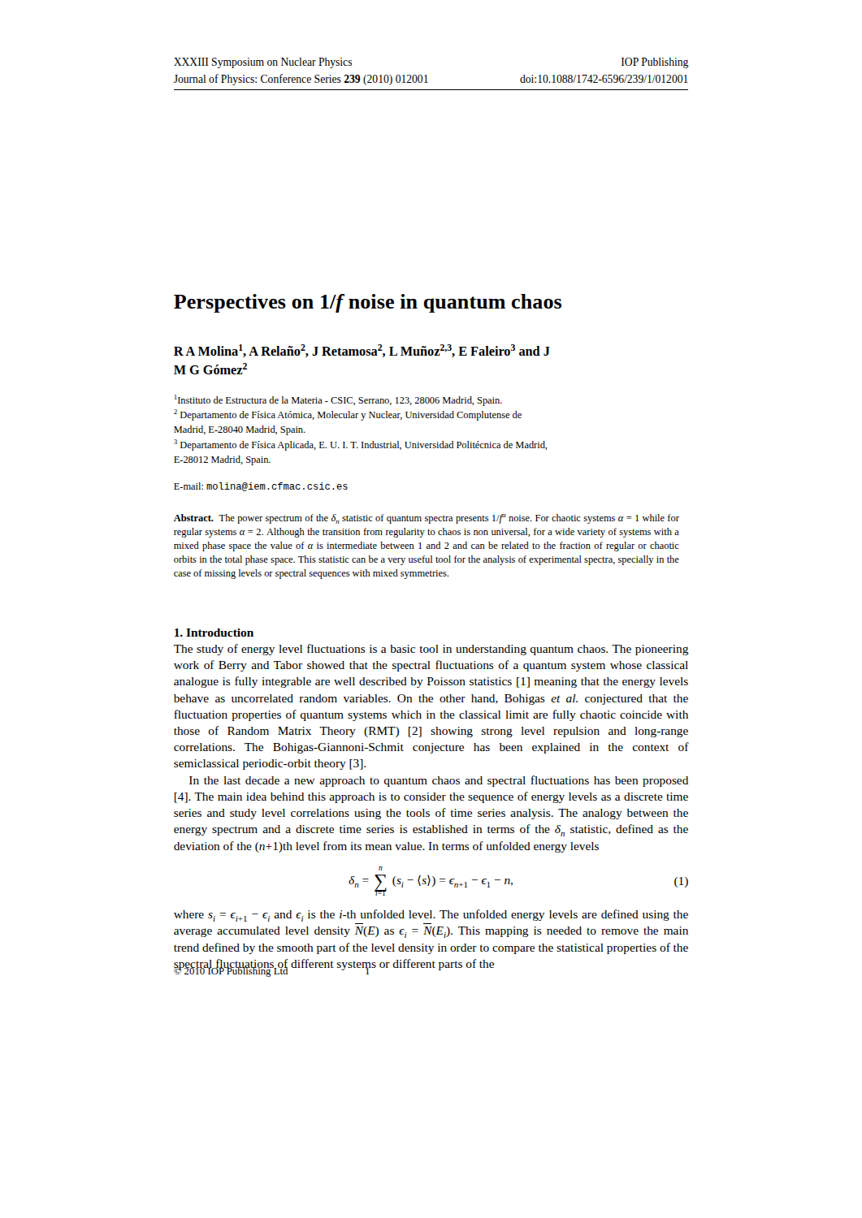XXXIII Symposium on Nuclear Physics
IOP Publishing
Journal of Physics: Conference Series 239 (2010) 012001
doi:10.1088/1742-6596/239/1/012001
Perspectives on 1/f noise in quantum chaos
R A Molina1, A Relaño2, J Retamosa2, L Muñoz2,3, E Faleiro3 and J
M G Gómez2
1Instituto de Estructura de la Materia - CSIC, Serrano, 123, 28006 Madrid, Spain.
2 Departamento de Física Atómica, Molecular y Nuclear, Universidad Complutense de
Madrid, E-28040 Madrid, Spain.
3 Departamento de Física Aplicada, E. U. I. T. Industrial, Universidad Politécnica de Madrid,
E-28012 Madrid, Spain.
E-mail: molina@iem.cfmac.csic.es
Abstract. The power spectrum of the δn statistic of quantum spectra presents 1/fα noise. For chaotic systems α = 1 while for regular systems α = 2. Although the transition from regularity to chaos is non universal, for a wide variety of systems with a mixed phase space the value of α is intermediate between 1 and 2 and can be related to the fraction of regular or chaotic orbits in the total phase space. This statistic can be a very useful tool for the analysis of experimental spectra, specially in the case of missing levels or spectral sequences with mixed symmetries.
1. Introduction
The study of energy level fluctuations is a basic tool in understanding quantum chaos. The pioneering work of Berry and Tabor showed that the spectral fluctuations of a quantum system whose classical analogue is fully integrable are well described by Poisson statistics [1] meaning that the energy levels behave as uncorrelated random variables. On the other hand, Bohigas et al. conjectured that the fluctuation properties of quantum systems which in the classical limit are fully chaotic coincide with those of Random Matrix Theory (RMT) [2] showing strong level repulsion and long-range correlations. The Bohigas-Giannoni-Schmit conjecture has been explained in the context of semiclassical periodic-orbit theory [3].
In the last decade a new approach to quantum chaos and spectral fluctuations has been proposed [4]. The main idea behind this approach is to consider the sequence of energy levels as a discrete time series and study level correlations using the tools of time series analysis. The analogy between the energy spectrum and a discrete time series is established in terms of the δn statistic, defined as the deviation of the (n+1)th level from its mean value. In terms of unfolded energy levels
δn = n∑i=1 (si − ⟨s⟩) = ϵn+1 − ϵ1 − n, (1)
where si = ϵi+1 − ϵi and ϵi is the i-th unfolded level. The unfolded energy levels are defined using the average accumulated level density N(E) as ϵi = N(Ei). This mapping is needed to remove the main trend defined by the smooth part of the level density in order to compare the statistical properties of the spectral fluctuations of different systems or different parts of the
© 2010 IOP Publishing Ltd
1